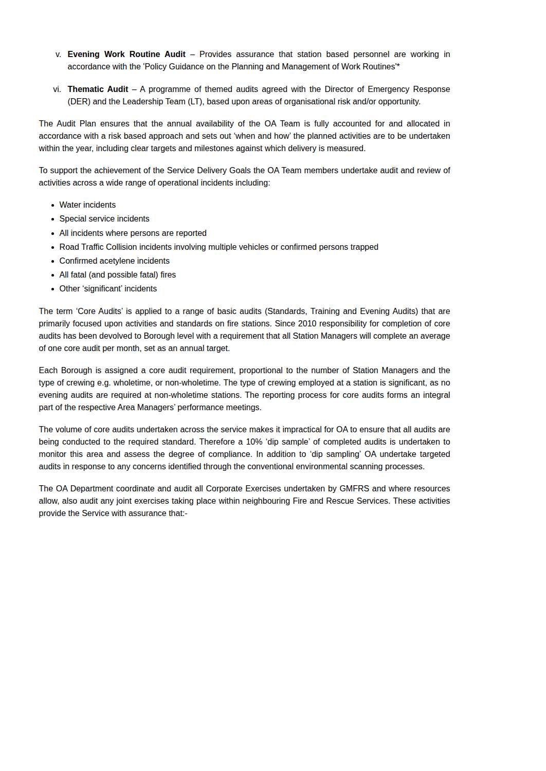Evening Work Routine Audit – Provides assurance that station based personnel are working in accordance with the 'Policy Guidance on the Planning and Management of Work Routines'*
Thematic Audit – A programme of themed audits agreed with the Director of Emergency Response (DER) and the Leadership Team (LT), based upon areas of organisational risk and/or opportunity.
The Audit Plan ensures that the annual availability of the OA Team is fully accounted for and allocated in accordance with a risk based approach and sets out ‘when and how’ the planned activities are to be undertaken within the year, including clear targets and milestones against which delivery is measured.
To support the achievement of the Service Delivery Goals the OA Team members undertake audit and review of activities across a wide range of operational incidents including:
Water incidents
Special service incidents
All incidents where persons are reported
Road Traffic Collision incidents involving multiple vehicles or confirmed persons trapped
Confirmed acetylene incidents
All fatal (and possible fatal) fires
Other ‘significant’ incidents
The term ‘Core Audits’ is applied to a range of basic audits (Standards, Training and Evening Audits) that are primarily focused upon activities and standards on fire stations. Since 2010 responsibility for completion of core audits has been devolved to Borough level with a requirement that all Station Managers will complete an average of one core audit per month, set as an annual target.
Each Borough is assigned a core audit requirement, proportional to the number of Station Managers and the type of crewing e.g. wholetime, or non-wholetime. The type of crewing employed at a station is significant, as no evening audits are required at non-wholetime stations. The reporting process for core audits forms an integral part of the respective Area Managers’ performance meetings.
The volume of core audits undertaken across the service makes it impractical for OA to ensure that all audits are being conducted to the required standard. Therefore a 10% ‘dip sample’ of completed audits is undertaken to monitor this area and assess the degree of compliance. In addition to ‘dip sampling’ OA undertake targeted audits in response to any concerns identified through the conventional environmental scanning processes.
The OA Department coordinate and audit all Corporate Exercises undertaken by GMFRS and where resources allow, also audit any joint exercises taking place within neighbouring Fire and Rescue Services. These activities provide the Service with assurance that:-